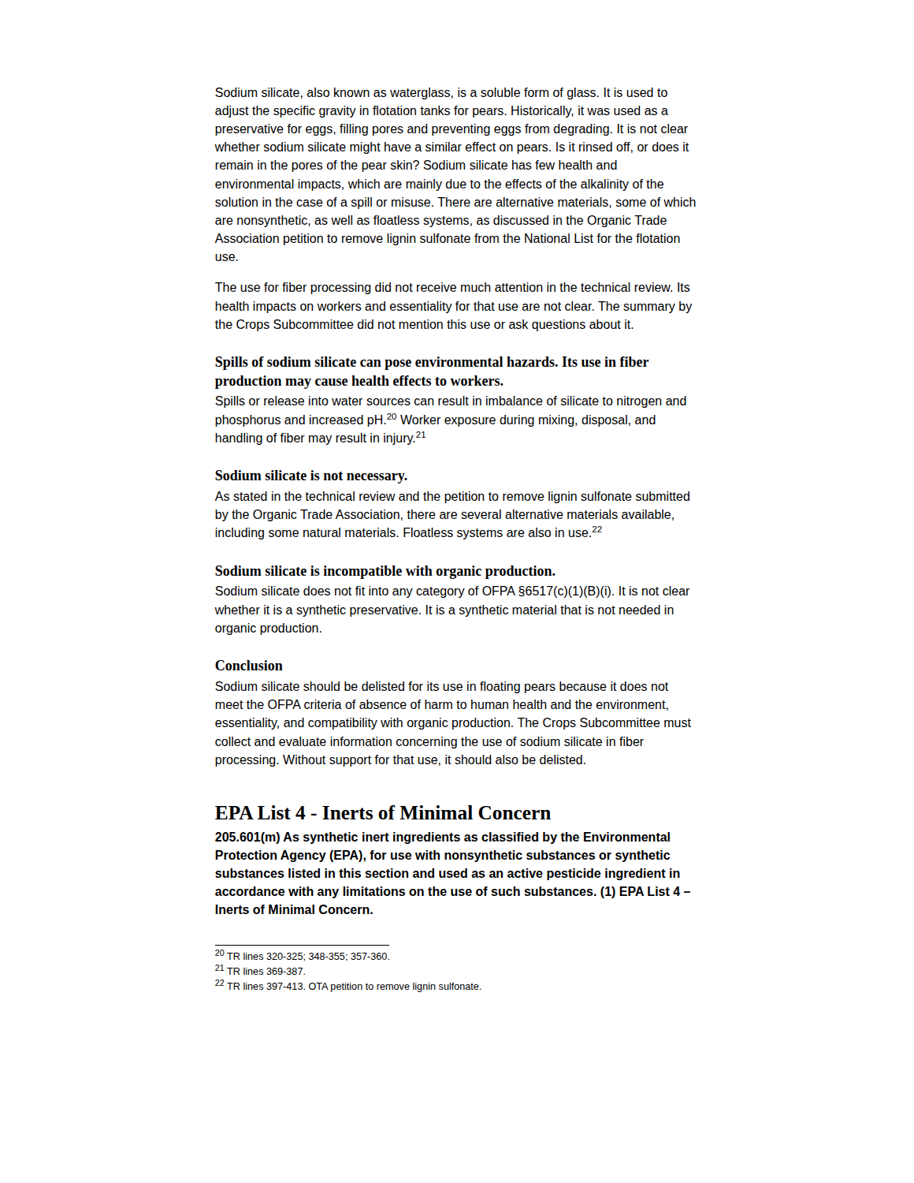Sodium silicate, also known as waterglass, is a soluble form of glass. It is used to adjust the specific gravity in flotation tanks for pears. Historically, it was used as a preservative for eggs, filling pores and preventing eggs from degrading. It is not clear whether sodium silicate might have a similar effect on pears. Is it rinsed off, or does it remain in the pores of the pear skin? Sodium silicate has few health and environmental impacts, which are mainly due to the effects of the alkalinity of the solution in the case of a spill or misuse. There are alternative materials, some of which are nonsynthetic, as well as floatless systems, as discussed in the Organic Trade Association petition to remove lignin sulfonate from the National List for the flotation use.
The use for fiber processing did not receive much attention in the technical review. Its health impacts on workers and essentiality for that use are not clear. The summary by the Crops Subcommittee did not mention this use or ask questions about it.
Spills of sodium silicate can pose environmental hazards. Its use in fiber production may cause health effects to workers.
Spills or release into water sources can result in imbalance of silicate to nitrogen and phosphorus and increased pH.20 Worker exposure during mixing, disposal, and handling of fiber may result in injury.21
Sodium silicate is not necessary.
As stated in the technical review and the petition to remove lignin sulfonate submitted by the Organic Trade Association, there are several alternative materials available, including some natural materials. Floatless systems are also in use.22
Sodium silicate is incompatible with organic production.
Sodium silicate does not fit into any category of OFPA §6517(c)(1)(B)(i). It is not clear whether it is a synthetic preservative. It is a synthetic material that is not needed in organic production.
Conclusion
Sodium silicate should be delisted for its use in floating pears because it does not meet the OFPA criteria of absence of harm to human health and the environment, essentiality, and compatibility with organic production. The Crops Subcommittee must collect and evaluate information concerning the use of sodium silicate in fiber processing. Without support for that use, it should also be delisted.
EPA List 4 - Inerts of Minimal Concern
205.601(m) As synthetic inert ingredients as classified by the Environmental Protection Agency (EPA), for use with nonsynthetic substances or synthetic substances listed in this section and used as an active pesticide ingredient in accordance with any limitations on the use of such substances. (1) EPA List 4 – Inerts of Minimal Concern.
20 TR lines 320-325; 348-355; 357-360.
21 TR lines 369-387.
22 TR lines 397-413. OTA petition to remove lignin sulfonate.